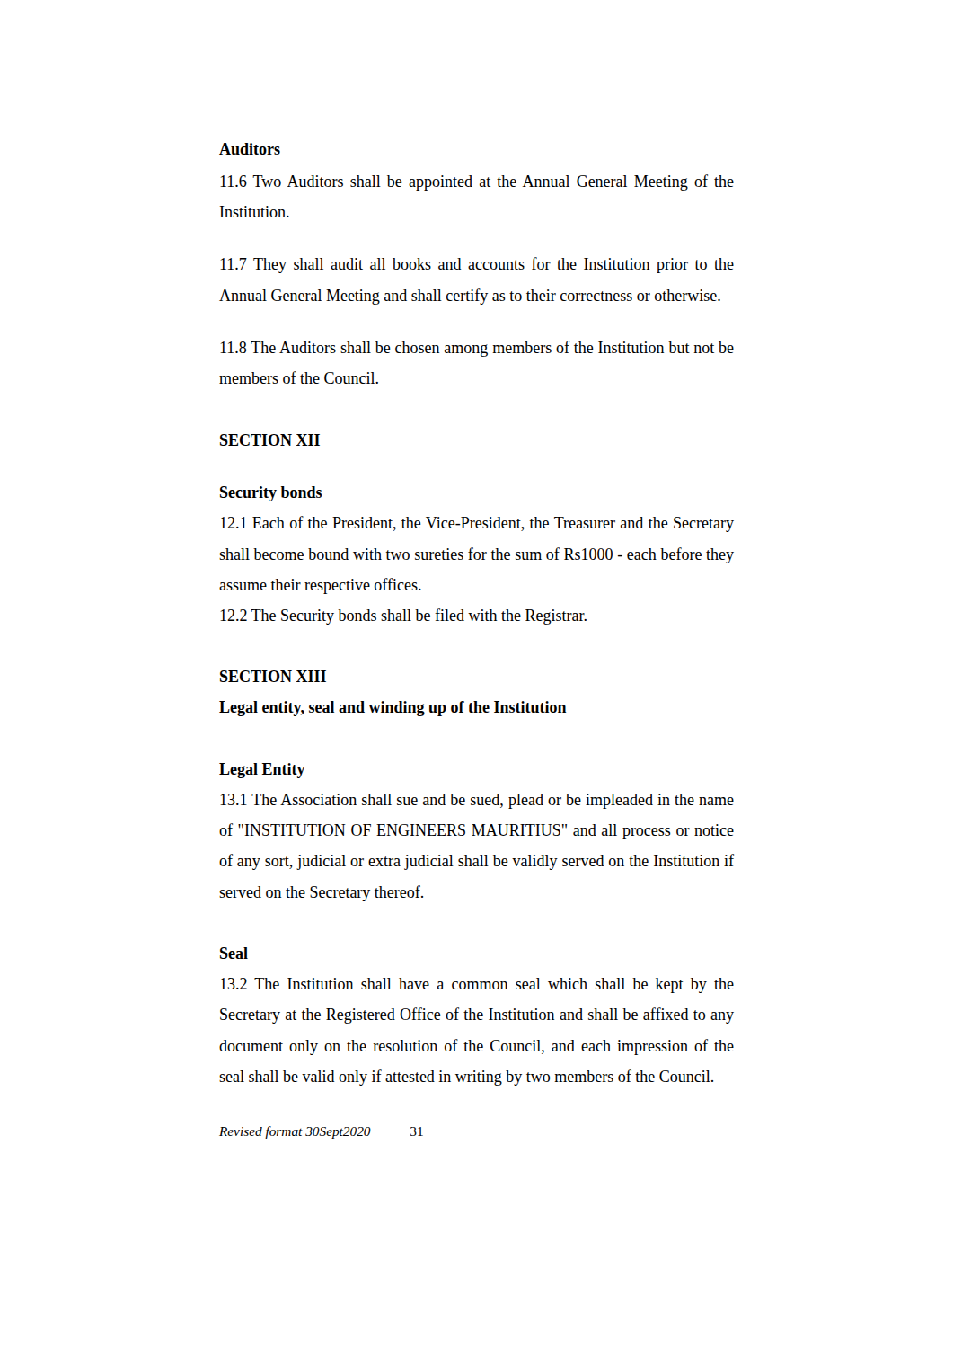Auditors
11.6 Two Auditors shall be appointed at the Annual General Meeting of the Institution.
11.7 They shall audit all books and accounts for the Institution prior to the Annual General Meeting and shall certify as to their correctness or otherwise.
11.8 The Auditors shall be chosen among members of the Institution but not be members of the Council.
SECTION XII
Security bonds
12.1 Each of the President, the Vice-President, the Treasurer and the Secretary shall become bound with two sureties for the sum of Rs1000 - each before they assume their respective offices.
12.2 The Security bonds shall be filed with the Registrar.
SECTION XIII
Legal entity, seal and winding up of the Institution
Legal Entity
13.1 The Association shall sue and be sued, plead or be impleaded in the name of "INSTITUTION OF ENGINEERS MAURITIUS" and all process or notice of any sort, judicial or extra judicial shall be validly served on the Institution if served on the Secretary thereof.
Seal
13.2 The Institution shall have a common seal which shall be kept by the Secretary at the Registered Office of the Institution and shall be affixed to any document only on the resolution of the Council, and each impression of the seal shall be valid only if attested in writing by two members of the Council.
Revised format 30Sept2020 31